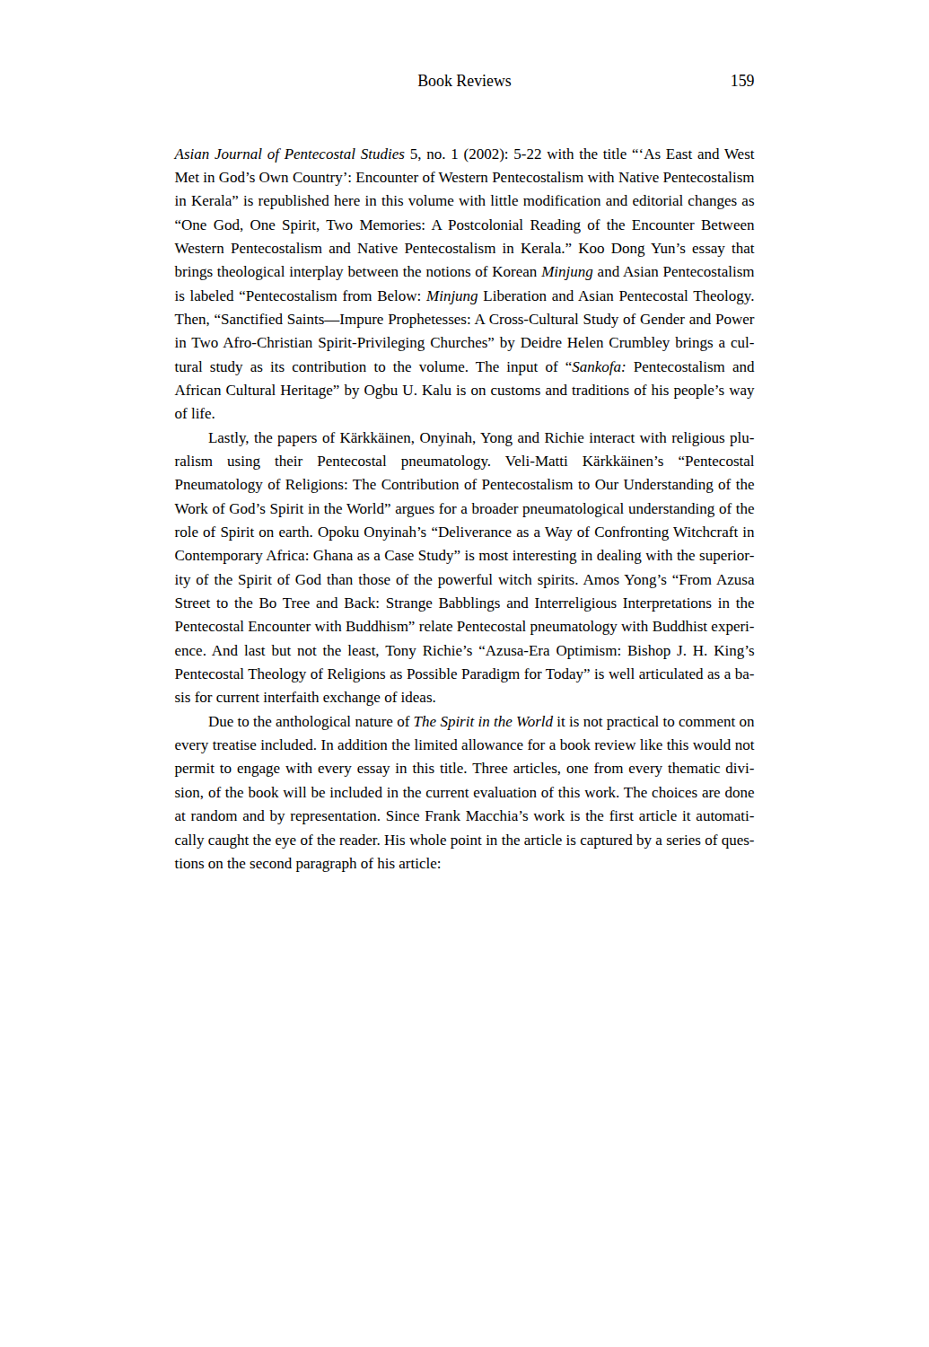Book Reviews 159
Asian Journal of Pentecostal Studies 5, no. 1 (2002): 5-22 with the title “‘As East and West Met in God’s Own Country’: Encounter of Western Pentecostalism with Native Pentecostalism in Kerala” is republished here in this volume with little modification and editorial changes as “One God, One Spirit, Two Memories: A Postcolonial Reading of the Encounter Between Western Pentecostalism and Native Pentecostalism in Kerala.” Koo Dong Yun’s essay that brings theological interplay between the notions of Korean Minjung and Asian Pentecostalism is labeled “Pentecostalism from Below: Minjung Liberation and Asian Pentecostal Theology. Then, “Sanctified Saints—Impure Prophetesses: A Cross-Cultural Study of Gender and Power in Two Afro-Christian Spirit-Privileging Churches” by Deidre Helen Crumbley brings a cultural study as its contribution to the volume. The input of “Sankofa: Pentecostalism and African Cultural Heritage” by Ogbu U. Kalu is on customs and traditions of his people’s way of life.
Lastly, the papers of Kärkkäinen, Onyinah, Yong and Richie interact with religious pluralism using their Pentecostal pneumatology. Veli-Matti Kärkkäinen’s “Pentecostal Pneumatology of Religions: The Contribution of Pentecostalism to Our Understanding of the Work of God’s Spirit in the World” argues for a broader pneumatological understanding of the role of Spirit on earth. Opoku Onyinah’s “Deliverance as a Way of Confronting Witchcraft in Contemporary Africa: Ghana as a Case Study” is most interesting in dealing with the superiority of the Spirit of God than those of the powerful witch spirits. Amos Yong’s “From Azusa Street to the Bo Tree and Back: Strange Babblings and Interreligious Interpretations in the Pentecostal Encounter with Buddhism” relate Pentecostal pneumatology with Buddhist experience. And last but not the least, Tony Richie’s “Azusa-Era Optimism: Bishop J. H. King’s Pentecostal Theology of Religions as Possible Paradigm for Today” is well articulated as a basis for current interfaith exchange of ideas.
Due to the anthological nature of The Spirit in the World it is not practical to comment on every treatise included. In addition the limited allowance for a book review like this would not permit to engage with every essay in this title. Three articles, one from every thematic division, of the book will be included in the current evaluation of this work. The choices are done at random and by representation. Since Frank Macchia’s work is the first article it automatically caught the eye of the reader. His whole point in the article is captured by a series of questions on the second paragraph of his article: